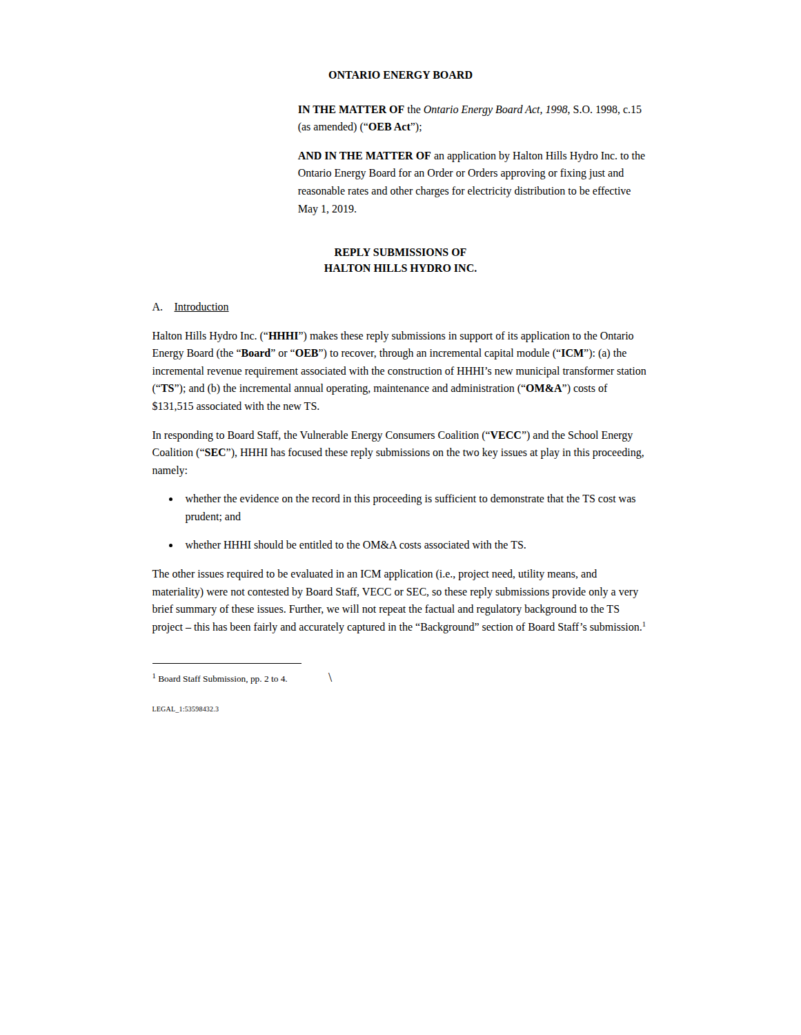ONTARIO ENERGY BOARD
IN THE MATTER OF the Ontario Energy Board Act, 1998, S.O. 1998, c.15 (as amended) (“OEB Act”);
AND IN THE MATTER OF an application by Halton Hills Hydro Inc. to the Ontario Energy Board for an Order or Orders approving or fixing just and reasonable rates and other charges for electricity distribution to be effective May 1, 2019.
REPLY SUBMISSIONS OF
HALTON HILLS HYDRO INC.
A. Introduction
Halton Hills Hydro Inc. (“HHHI”) makes these reply submissions in support of its application to the Ontario Energy Board (the “Board” or “OEB”) to recover, through an incremental capital module (“ICM”): (a) the incremental revenue requirement associated with the construction of HHHI’s new municipal transformer station (“TS”); and (b) the incremental annual operating, maintenance and administration (“OM&A”) costs of $131,515 associated with the new TS.
In responding to Board Staff, the Vulnerable Energy Consumers Coalition (“VECC”) and the School Energy Coalition (“SEC”), HHHI has focused these reply submissions on the two key issues at play in this proceeding, namely:
whether the evidence on the record in this proceeding is sufficient to demonstrate that the TS cost was prudent; and
whether HHHI should be entitled to the OM&A costs associated with the TS.
The other issues required to be evaluated in an ICM application (i.e., project need, utility means, and materiality) were not contested by Board Staff, VECC or SEC, so these reply submissions provide only a very brief summary of these issues. Further, we will not repeat the factual and regulatory background to the TS project – this has been fairly and accurately captured in the “Background” section of Board Staff’s submission.1
1 Board Staff Submission, pp. 2 to 4. \
LEGAL_1:53598432.3